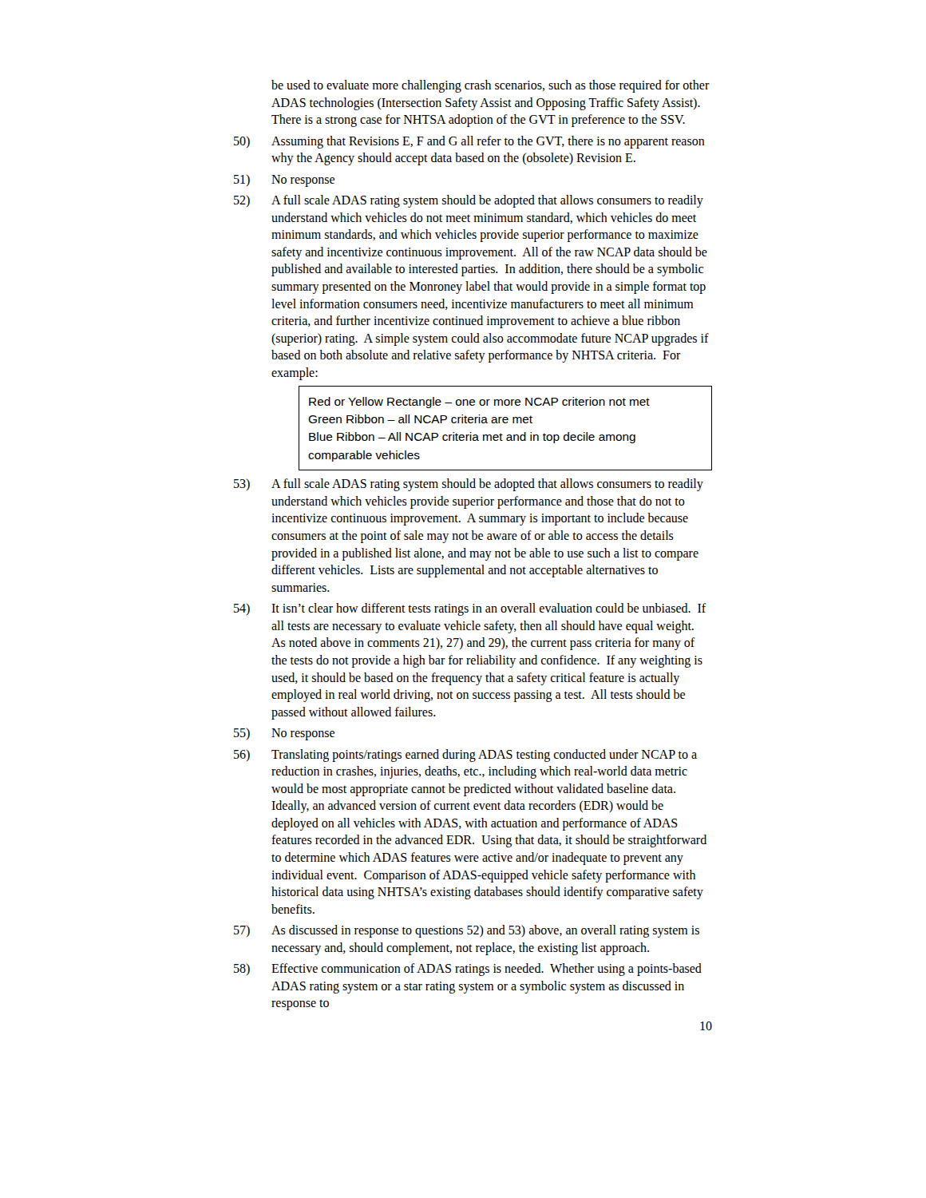be used to evaluate more challenging crash scenarios, such as those required for other ADAS technologies (Intersection Safety Assist and Opposing Traffic Safety Assist). There is a strong case for NHTSA adoption of the GVT in preference to the SSV.
50) Assuming that Revisions E, F and G all refer to the GVT, there is no apparent reason why the Agency should accept data based on the (obsolete) Revision E.
51) No response
52) A full scale ADAS rating system should be adopted that allows consumers to readily understand which vehicles do not meet minimum standard, which vehicles do meet minimum standards, and which vehicles provide superior performance to maximize safety and incentivize continuous improvement. All of the raw NCAP data should be published and available to interested parties. In addition, there should be a symbolic summary presented on the Monroney label that would provide in a simple format top level information consumers need, incentivize manufacturers to meet all minimum criteria, and further incentivize continued improvement to achieve a blue ribbon (superior) rating. A simple system could also accommodate future NCAP upgrades if based on both absolute and relative safety performance by NHTSA criteria. For example: Red or Yellow Rectangle – one or more NCAP criterion not met
Green Ribbon – all NCAP criteria are met
Blue Ribbon – All NCAP criteria met and in top decile among comparable vehicles
53) A full scale ADAS rating system should be adopted that allows consumers to readily understand which vehicles provide superior performance and those that do not to incentivize continuous improvement. A summary is important to include because consumers at the point of sale may not be aware of or able to access the details provided in a published list alone, and may not be able to use such a list to compare different vehicles. Lists are supplemental and not acceptable alternatives to summaries.
54) It isn’t clear how different tests ratings in an overall evaluation could be unbiased. If all tests are necessary to evaluate vehicle safety, then all should have equal weight. As noted above in comments 21), 27) and 29), the current pass criteria for many of the tests do not provide a high bar for reliability and confidence. If any weighting is used, it should be based on the frequency that a safety critical feature is actually employed in real world driving, not on success passing a test. All tests should be passed without allowed failures.
55) No response
56) Translating points/ratings earned during ADAS testing conducted under NCAP to a reduction in crashes, injuries, deaths, etc., including which real-world data metric would be most appropriate cannot be predicted without validated baseline data. Ideally, an advanced version of current event data recorders (EDR) would be deployed on all vehicles with ADAS, with actuation and performance of ADAS features recorded in the advanced EDR. Using that data, it should be straightforward to determine which ADAS features were active and/or inadequate to prevent any individual event. Comparison of ADAS-equipped vehicle safety performance with historical data using NHTSA’s existing databases should identify comparative safety benefits.
57) As discussed in response to questions 52) and 53) above, an overall rating system is necessary and, should complement, not replace, the existing list approach.
58) Effective communication of ADAS ratings is needed. Whether using a points-based ADAS rating system or a star rating system or a symbolic system as discussed in response to
10